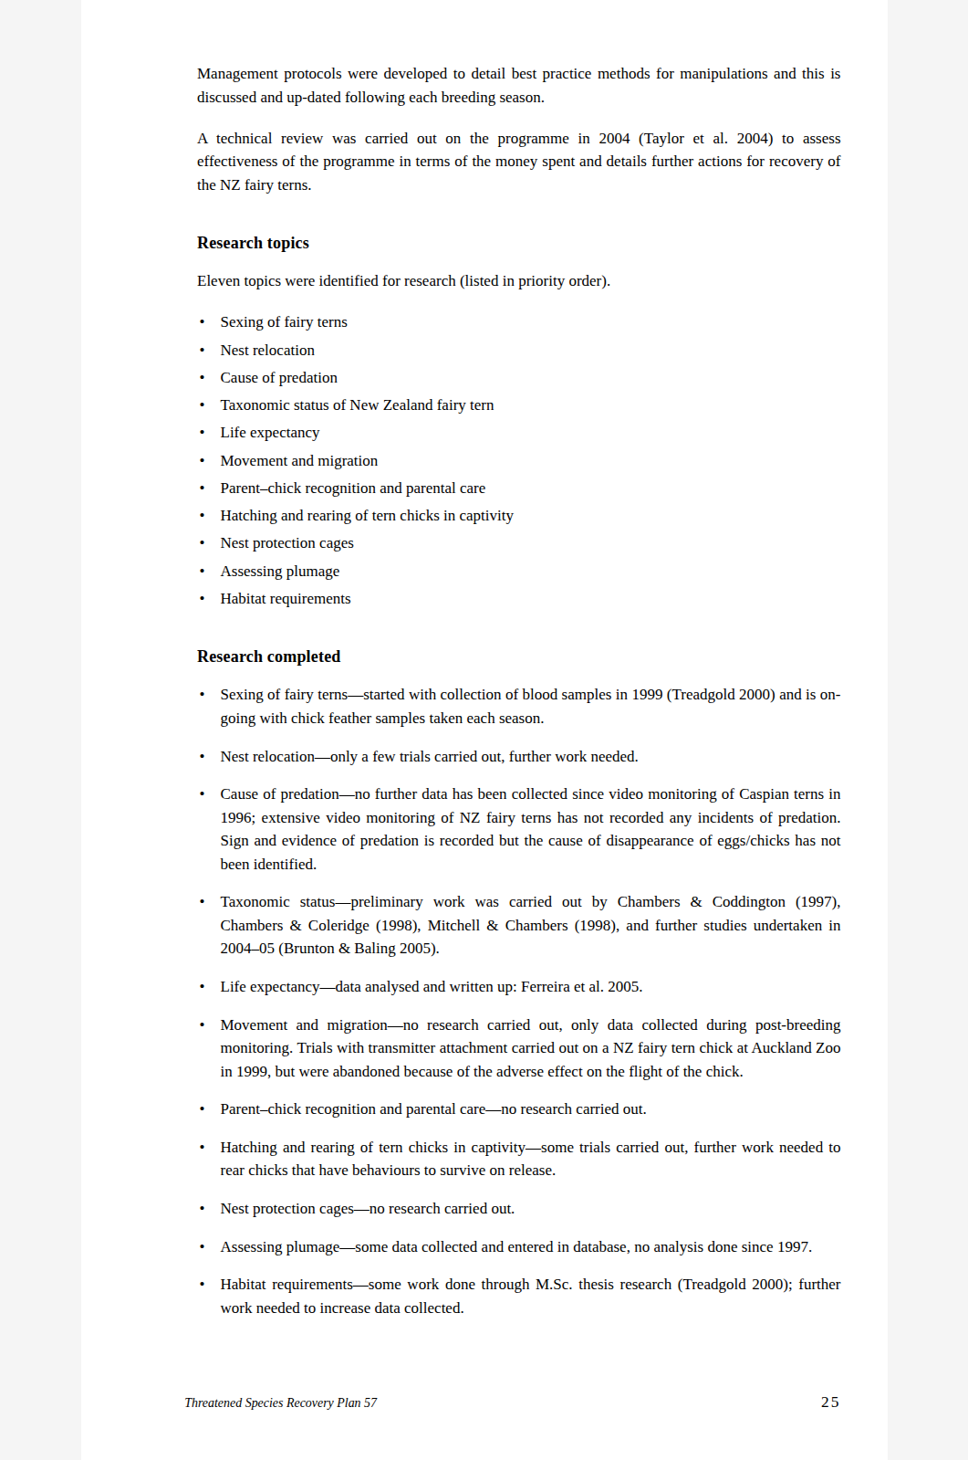Management protocols were developed to detail best practice methods for manipulations and this is discussed and up-dated following each breeding season.
A technical review was carried out on the programme in 2004 (Taylor et al. 2004) to assess effectiveness of the programme in terms of the money spent and details further actions for recovery of the NZ fairy terns.
Research topics
Eleven topics were identified for research (listed in priority order).
Sexing of fairy terns
Nest relocation
Cause of predation
Taxonomic status of New Zealand fairy tern
Life expectancy
Movement and migration
Parent–chick recognition and parental care
Hatching and rearing of tern chicks in captivity
Nest protection cages
Assessing plumage
Habitat requirements
Research completed
Sexing of fairy terns—started with collection of blood samples in 1999 (Treadgold 2000) and is on-going with chick feather samples taken each season.
Nest relocation—only a few trials carried out, further work needed.
Cause of predation—no further data has been collected since video monitoring of Caspian terns in 1996; extensive video monitoring of NZ fairy terns has not recorded any incidents of predation. Sign and evidence of predation is recorded but the cause of disappearance of eggs/chicks has not been identified.
Taxonomic status—preliminary work was carried out by Chambers & Coddington (1997), Chambers & Coleridge (1998), Mitchell & Chambers (1998), and further studies undertaken in 2004–05 (Brunton & Baling 2005).
Life expectancy—data analysed and written up: Ferreira et al. 2005.
Movement and migration—no research carried out, only data collected during post-breeding monitoring. Trials with transmitter attachment carried out on a NZ fairy tern chick at Auckland Zoo in 1999, but were abandoned because of the adverse effect on the flight of the chick.
Parent–chick recognition and parental care—no research carried out.
Hatching and rearing of tern chicks in captivity—some trials carried out, further work needed to rear chicks that have behaviours to survive on release.
Nest protection cages—no research carried out.
Assessing plumage—some data collected and entered in database, no analysis done since 1997.
Habitat requirements—some work done through M.Sc. thesis research (Treadgold 2000); further work needed to increase data collected.
Threatened Species Recovery Plan 57 25